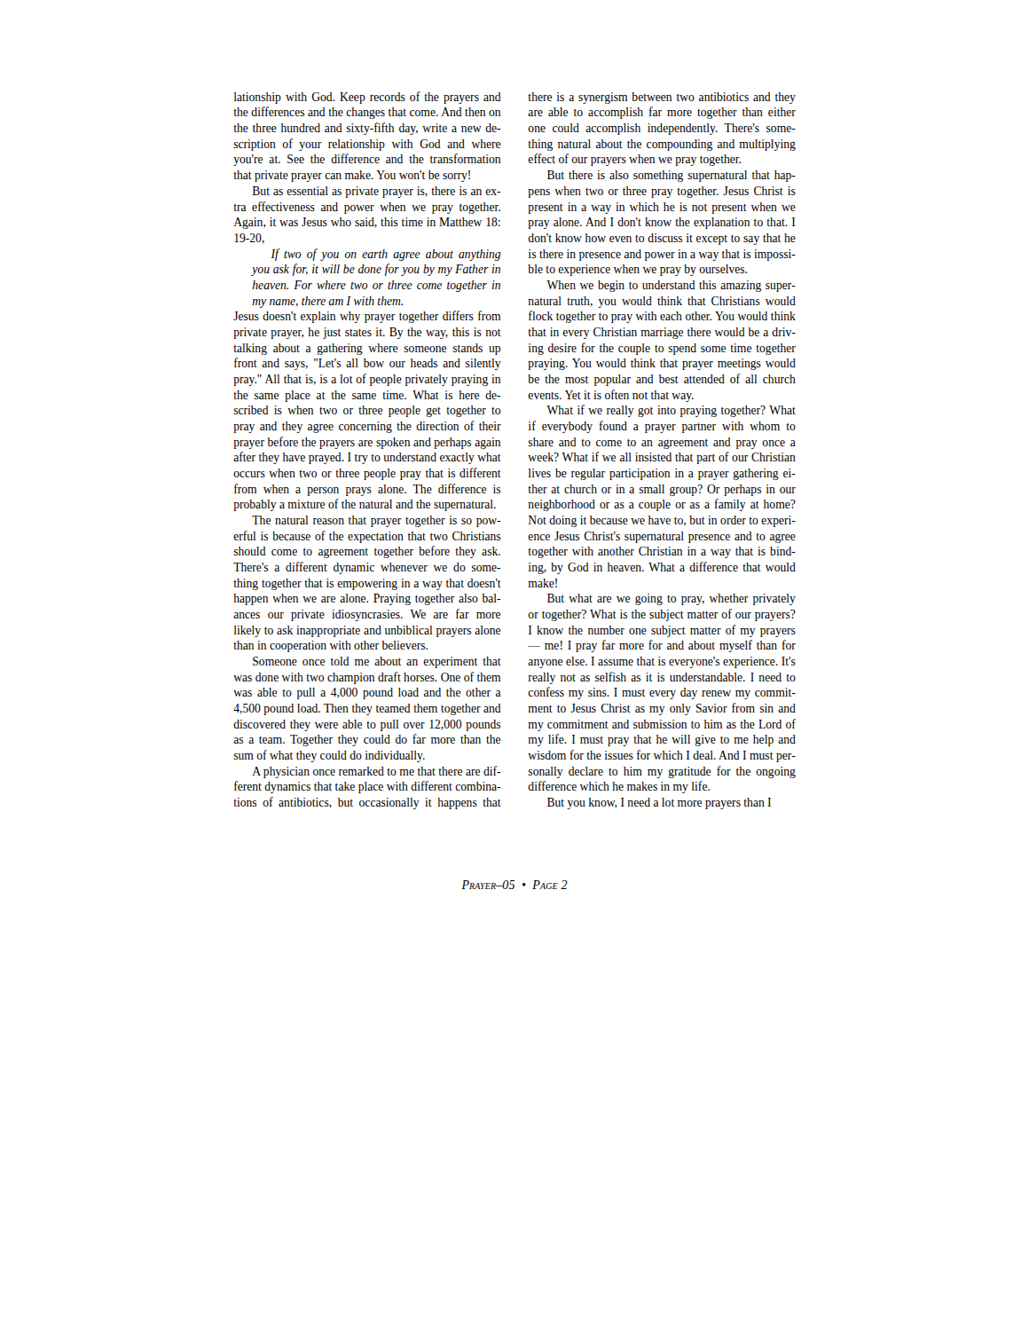lationship with God. Keep records of the prayers and the differences and the changes that come. And then on the three hundred and sixty-fifth day, write a new description of your relationship with God and where you're at. See the difference and the transformation that private prayer can make. You won't be sorry!
But as essential as private prayer is, there is an extra effectiveness and power when we pray together. Again, it was Jesus who said, this time in Matthew 18: 19-20,
If two of you on earth agree about anything you ask for, it will be done for you by my Father in heaven. For where two or three come together in my name, there am I with them.
Jesus doesn't explain why prayer together differs from private prayer, he just states it. By the way, this is not talking about a gathering where someone stands up front and says, "Let's all bow our heads and silently pray." All that is, is a lot of people privately praying in the same place at the same time. What is here described is when two or three people get together to pray and they agree concerning the direction of their prayer before the prayers are spoken and perhaps again after they have prayed. I try to understand exactly what occurs when two or three people pray that is different from when a person prays alone. The difference is probably a mixture of the natural and the supernatural.
The natural reason that prayer together is so powerful is because of the expectation that two Christians should come to agreement together before they ask. There's a different dynamic whenever we do something together that is empowering in a way that doesn't happen when we are alone. Praying together also balances our private idiosyncrasies. We are far more likely to ask inappropriate and unbiblical prayers alone than in cooperation with other believers.
Someone once told me about an experiment that was done with two champion draft horses. One of them was able to pull a 4,000 pound load and the other a 4,500 pound load. Then they teamed them together and discovered they were able to pull over 12,000 pounds as a team. Together they could do far more than the sum of what they could do individually.
A physician once remarked to me that there are different dynamics that take place with different combinations of antibiotics, but occasionally it happens that there is a synergism between two antibiotics and they are able to accomplish far more together than either one could accomplish independently. There's something natural about the compounding and multiplying effect of our prayers when we pray together.
But there is also something supernatural that happens when two or three pray together. Jesus Christ is present in a way in which he is not present when we pray alone. And I don't know the explanation to that. I don't know how even to discuss it except to say that he is there in presence and power in a way that is impossible to experience when we pray by ourselves.
When we begin to understand this amazing supernatural truth, you would think that Christians would flock together to pray with each other. You would think that in every Christian marriage there would be a driving desire for the couple to spend some time together praying. You would think that prayer meetings would be the most popular and best attended of all church events. Yet it is often not that way.
What if we really got into praying together? What if everybody found a prayer partner with whom to share and to come to an agreement and pray once a week? What if we all insisted that part of our Christian lives be regular participation in a prayer gathering either at church or in a small group? Or perhaps in our neighborhood or as a couple or as a family at home? Not doing it because we have to, but in order to experience Jesus Christ's supernatural presence and to agree together with another Christian in a way that is binding, by God in heaven. What a difference that would make!
But what are we going to pray, whether privately or together? What is the subject matter of our prayers? I know the number one subject matter of my prayers — me! I pray far more for and about myself than for anyone else. I assume that is everyone's experience. It's really not as selfish as it is understandable. I need to confess my sins. I must every day renew my commitment to Jesus Christ as my only Savior from sin and my commitment and submission to him as the Lord of my life. I must pray that he will give to me help and wisdom for the issues for which I deal. And I must personally declare to him my gratitude for the ongoing difference which he makes in my life.
But you know, I need a lot more prayers than I
Prayer–05 • Page 2